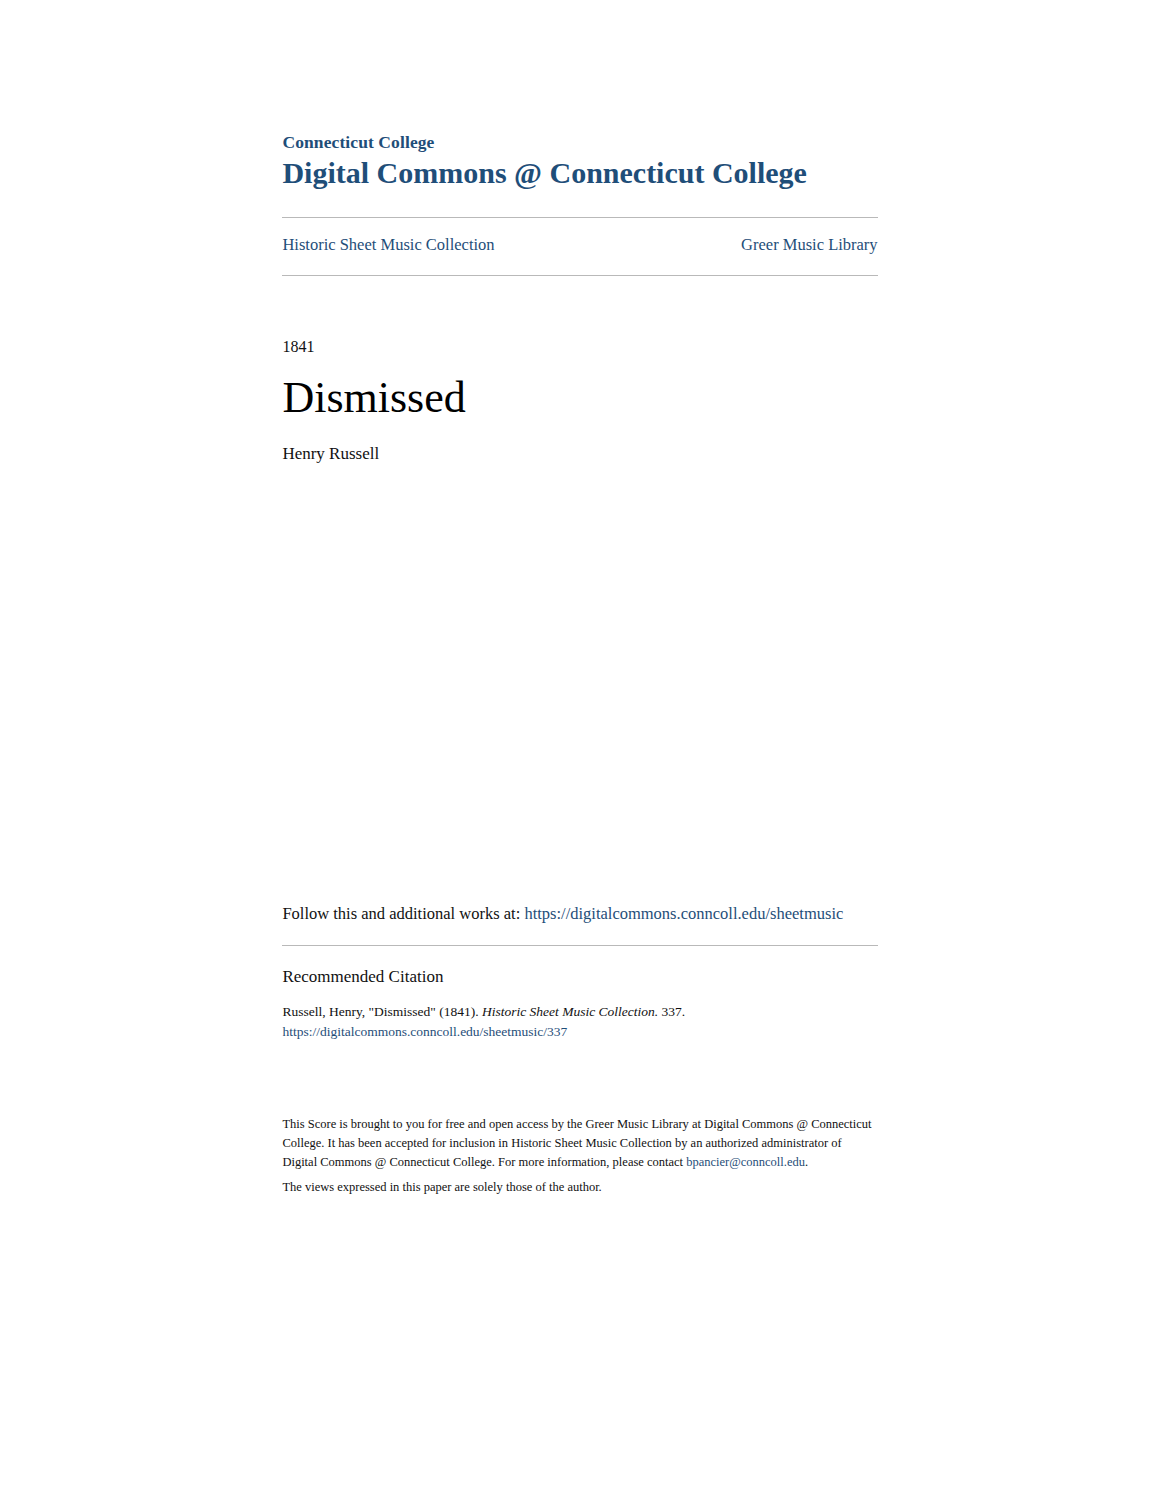Connecticut College
Digital Commons @ Connecticut College
Historic Sheet Music Collection
Greer Music Library
1841
Dismissed
Henry Russell
Follow this and additional works at: https://digitalcommons.conncoll.edu/sheetmusic
Recommended Citation
Russell, Henry, "Dismissed" (1841). Historic Sheet Music Collection. 337.
https://digitalcommons.conncoll.edu/sheetmusic/337
This Score is brought to you for free and open access by the Greer Music Library at Digital Commons @ Connecticut College. It has been accepted for inclusion in Historic Sheet Music Collection by an authorized administrator of Digital Commons @ Connecticut College. For more information, please contact bpancier@conncoll.edu.
The views expressed in this paper are solely those of the author.